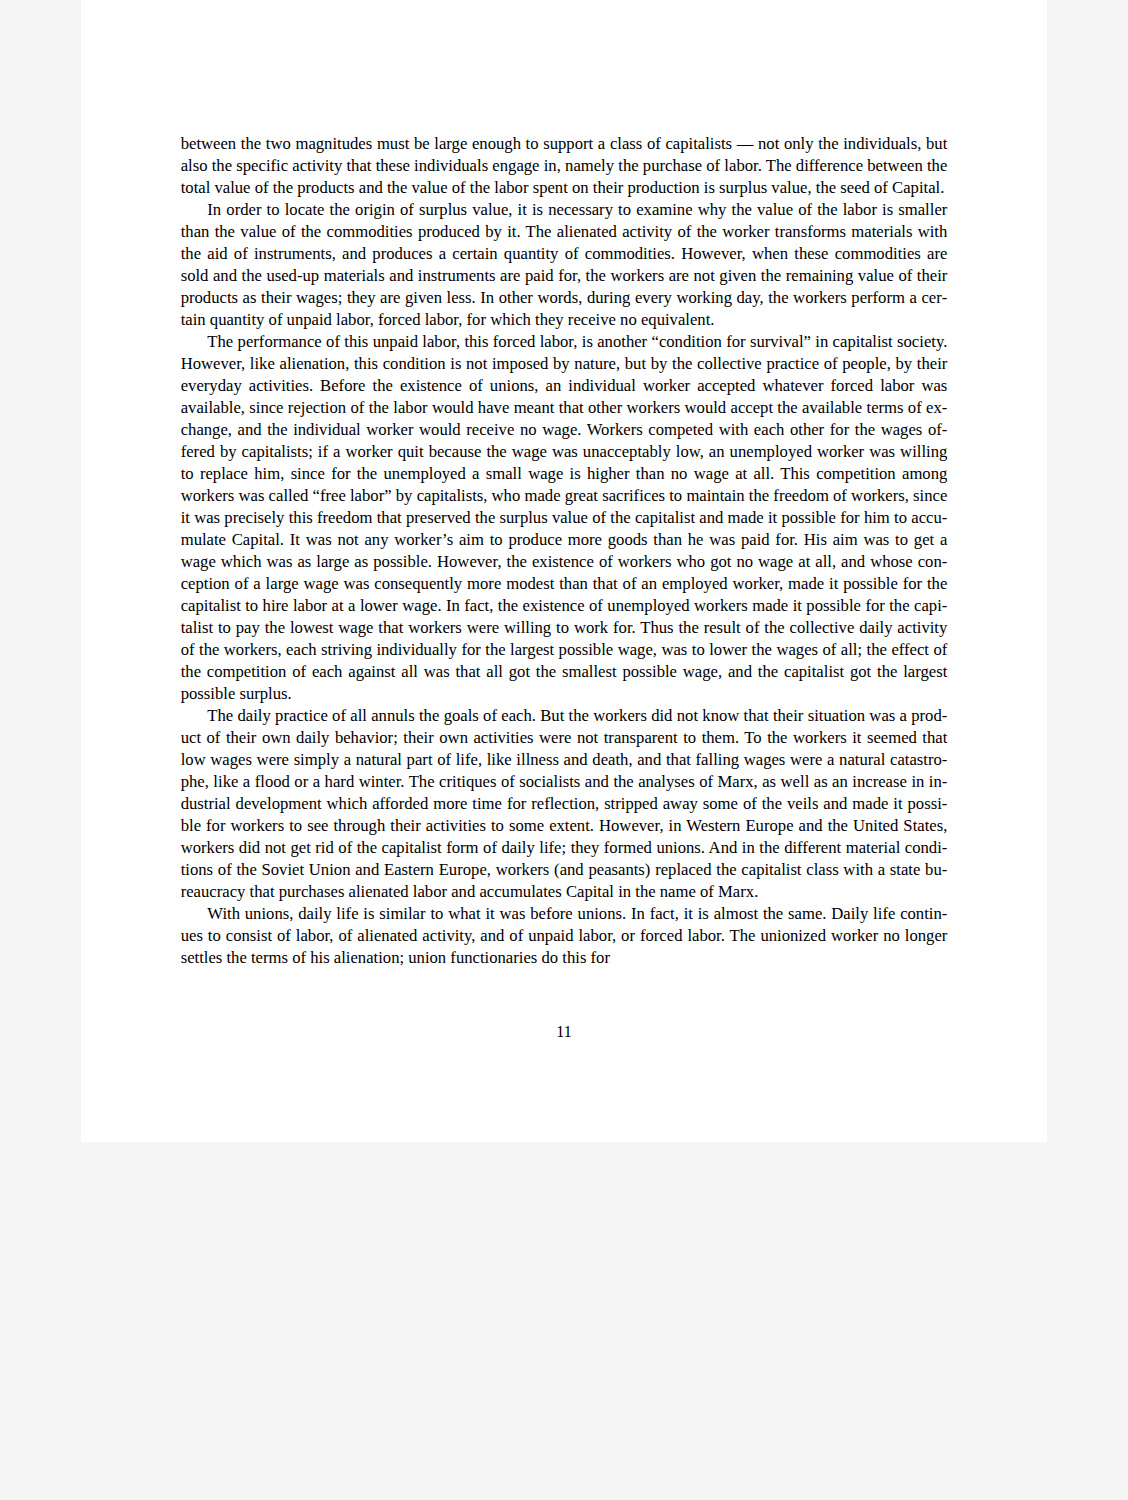between the two magnitudes must be large enough to support a class of capitalists — not only the individuals, but also the specific activity that these individuals engage in, namely the purchase of labor. The difference between the total value of the products and the value of the labor spent on their production is surplus value, the seed of Capital.
In order to locate the origin of surplus value, it is necessary to examine why the value of the labor is smaller than the value of the commodities produced by it. The alienated activity of the worker transforms materials with the aid of instruments, and produces a certain quantity of commodities. However, when these commodities are sold and the used-up materials and instruments are paid for, the workers are not given the remaining value of their products as their wages; they are given less. In other words, during every working day, the workers perform a certain quantity of unpaid labor, forced labor, for which they receive no equivalent.
The performance of this unpaid labor, this forced labor, is another “condition for survival” in capitalist society. However, like alienation, this condition is not imposed by nature, but by the collective practice of people, by their everyday activities. Before the existence of unions, an individual worker accepted whatever forced labor was available, since rejection of the labor would have meant that other workers would accept the available terms of exchange, and the individual worker would receive no wage. Workers competed with each other for the wages offered by capitalists; if a worker quit because the wage was unacceptably low, an unemployed worker was willing to replace him, since for the unemployed a small wage is higher than no wage at all. This competition among workers was called “free labor” by capitalists, who made great sacrifices to maintain the freedom of workers, since it was precisely this freedom that preserved the surplus value of the capitalist and made it possible for him to accumulate Capital. It was not any worker’s aim to produce more goods than he was paid for. His aim was to get a wage which was as large as possible. However, the existence of workers who got no wage at all, and whose conception of a large wage was consequently more modest than that of an employed worker, made it possible for the capitalist to hire labor at a lower wage. In fact, the existence of unemployed workers made it possible for the capitalist to pay the lowest wage that workers were willing to work for. Thus the result of the collective daily activity of the workers, each striving individually for the largest possible wage, was to lower the wages of all; the effect of the competition of each against all was that all got the smallest possible wage, and the capitalist got the largest possible surplus.
The daily practice of all annuls the goals of each. But the workers did not know that their situation was a product of their own daily behavior; their own activities were not transparent to them. To the workers it seemed that low wages were simply a natural part of life, like illness and death, and that falling wages were a natural catastrophe, like a flood or a hard winter. The critiques of socialists and the analyses of Marx, as well as an increase in industrial development which afforded more time for reflection, stripped away some of the veils and made it possible for workers to see through their activities to some extent. However, in Western Europe and the United States, workers did not get rid of the capitalist form of daily life; they formed unions. And in the different material conditions of the Soviet Union and Eastern Europe, workers (and peasants) replaced the capitalist class with a state bureaucracy that purchases alienated labor and accumulates Capital in the name of Marx.
With unions, daily life is similar to what it was before unions. In fact, it is almost the same. Daily life continues to consist of labor, of alienated activity, and of unpaid labor, or forced labor. The unionized worker no longer settles the terms of his alienation; union functionaries do this for
11